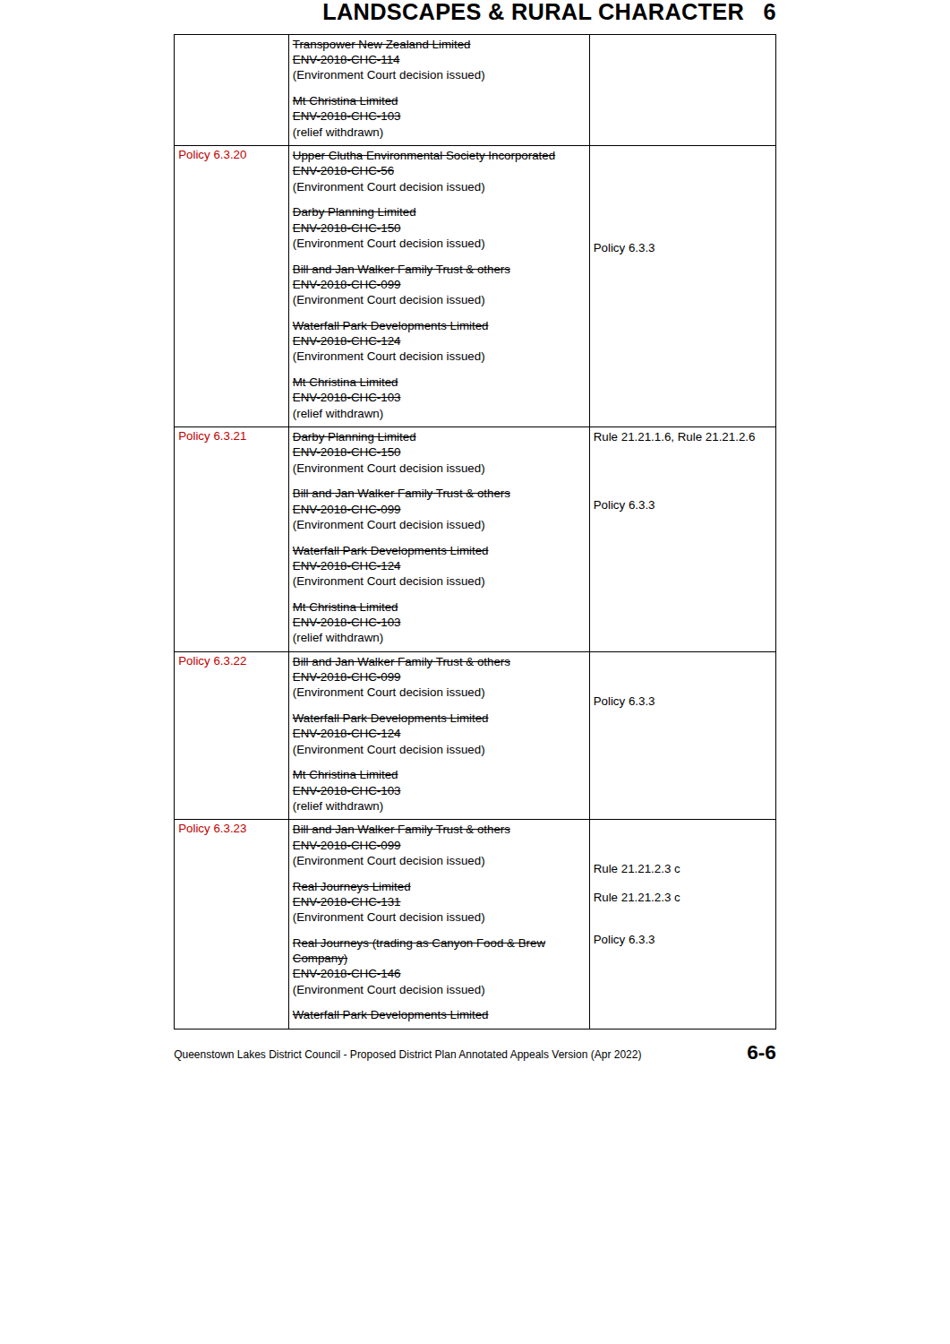LANDSCAPES & RURAL CHARACTER 6
| | Transpower New Zealand Limited ENV-2018-CHC-114 (Environment Court decision issued) Mt Christina Limited ENV-2018-CHC-103 (relief withdrawn) | |
| Policy 6.3.20 | Upper Clutha Environmental Society Incorporated ENV-2018-CHC-56 (Environment Court decision issued) Darby Planning Limited ENV-2018-CHC-150 (Environment Court decision issued) Bill and Jan Walker Family Trust & others ENV-2018-CHC-099 (Environment Court decision issued) Waterfall Park Developments Limited ENV-2018-CHC-124 (Environment Court decision issued) Mt Christina Limited ENV-2018-CHC-103 (relief withdrawn) | Policy 6.3.3 |
| Policy 6.3.21 | Darby Planning Limited ENV-2018-CHC-150 (Environment Court decision issued) Bill and Jan Walker Family Trust & others ENV-2018-CHC-099 (Environment Court decision issued) Waterfall Park Developments Limited ENV-2018-CHC-124 (Environment Court decision issued) Mt Christina Limited ENV-2018-CHC-103 (relief withdrawn) | Rule 21.21.1.6, Rule 21.21.2.6 Policy 6.3.3 |
| Policy 6.3.22 | Bill and Jan Walker Family Trust & others ENV-2018-CHC-099 (Environment Court decision issued) Waterfall Park Developments Limited ENV-2018-CHC-124 (Environment Court decision issued) Mt Christina Limited ENV-2018-CHC-103 (relief withdrawn) | Policy 6.3.3 |
| Policy 6.3.23 | Bill and Jan Walker Family Trust & others ENV-2018-CHC-099 (Environment Court decision issued) Real Journeys Limited ENV-2018-CHC-131 (Environment Court decision issued) Real Journeys (trading as Canyon Food & Brew Company) ENV-2018-CHC-146 (Environment Court decision issued) Waterfall Park Developments Limited | Rule 21.21.2.3 c Rule 21.21.2.3 c Policy 6.3.3 |
Queenstown Lakes District Council - Proposed District Plan Annotated Appeals Version (Apr 2022)
6-6